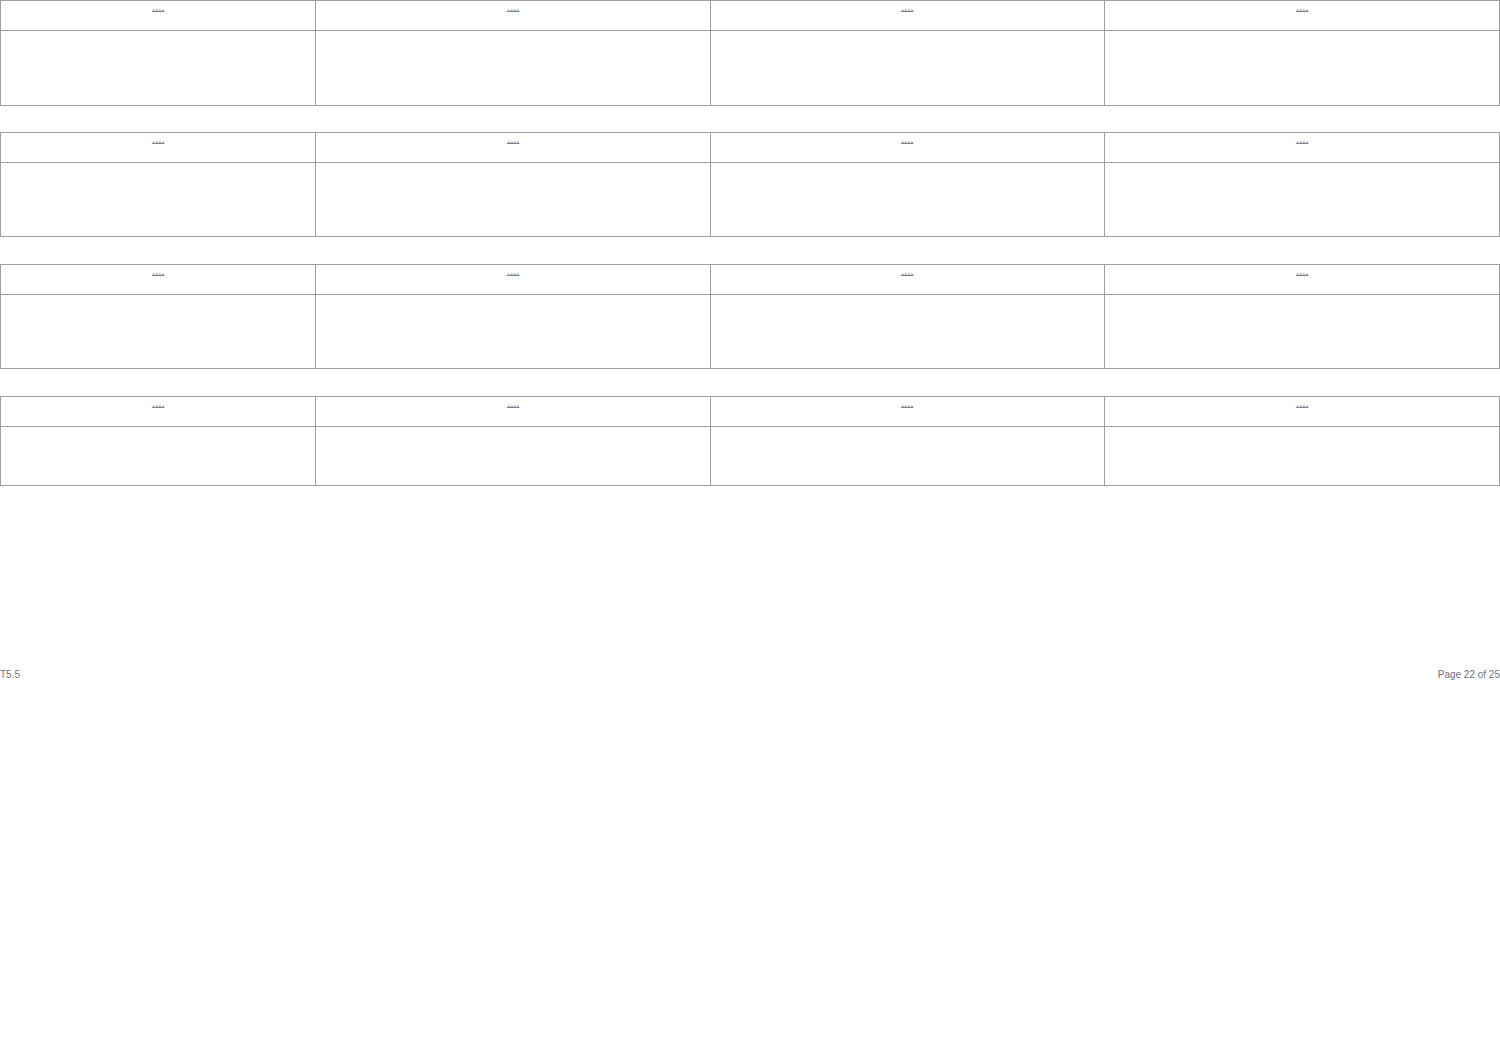| ﯩﯩﯩﯩ | ﯩﯩﯩﯩ | ﯩﯩﯩﯩ | ﯩﯩﯩﯩ |
| ﯩﯩﯩﯩ | ﯩﯩﯩﯩ | ﯩﯩﯩﯩ | ﯩﯩﯩﯩ |
| ﯩﯩﯩﯩ | ﯩﯩﯩﯩ | ﯩﯩﯩﯩ | ﯩﯩﯩﯩ |
| ﯩﯩﯩﯩ | ﯩﯩﯩﯩ | ﯩﯩﯩﯩ | ﯩﯩﯩﯩ |
Page 22 of 25 T5.5